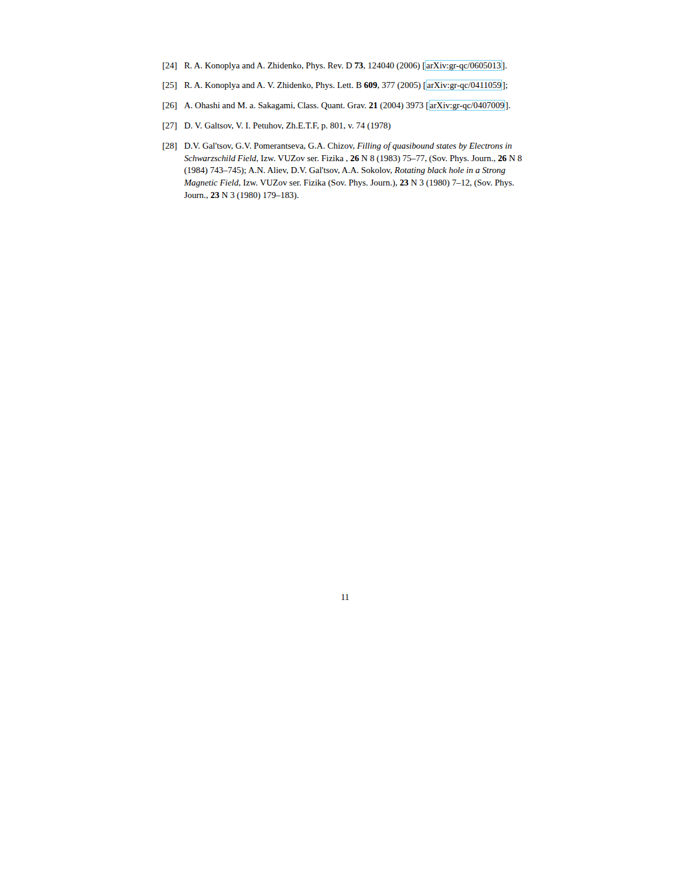[24] R. A. Konoplya and A. Zhidenko, Phys. Rev. D 73, 124040 (2006) [arXiv:gr-qc/0605013].
[25] R. A. Konoplya and A. V. Zhidenko, Phys. Lett. B 609, 377 (2005) [arXiv:gr-qc/0411059];
[26] A. Ohashi and M. a. Sakagami, Class. Quant. Grav. 21 (2004) 3973 [arXiv:gr-qc/0407009].
[27] D. V. Galtsov, V. I. Petuhov, Zh.E.T.F, p. 801, v. 74 (1978)
[28] D.V. Gal'tsov, G.V. Pomerantseva, G.A. Chizov, Filling of quasibound states by Electrons in Schwarzschild Field, Izw. VUZov ser. Fizika , 26 N 8 (1983) 75–77, (Sov. Phys. Journ., 26 N 8 (1984) 743–745); A.N. Aliev, D.V. Gal'tsov, A.A. Sokolov, Rotating black hole in a Strong Magnetic Field, Izw. VUZov ser. Fizika (Sov. Phys. Journ.), 23 N 3 (1980) 7–12, (Sov. Phys. Journ., 23 N 3 (1980) 179–183).
11